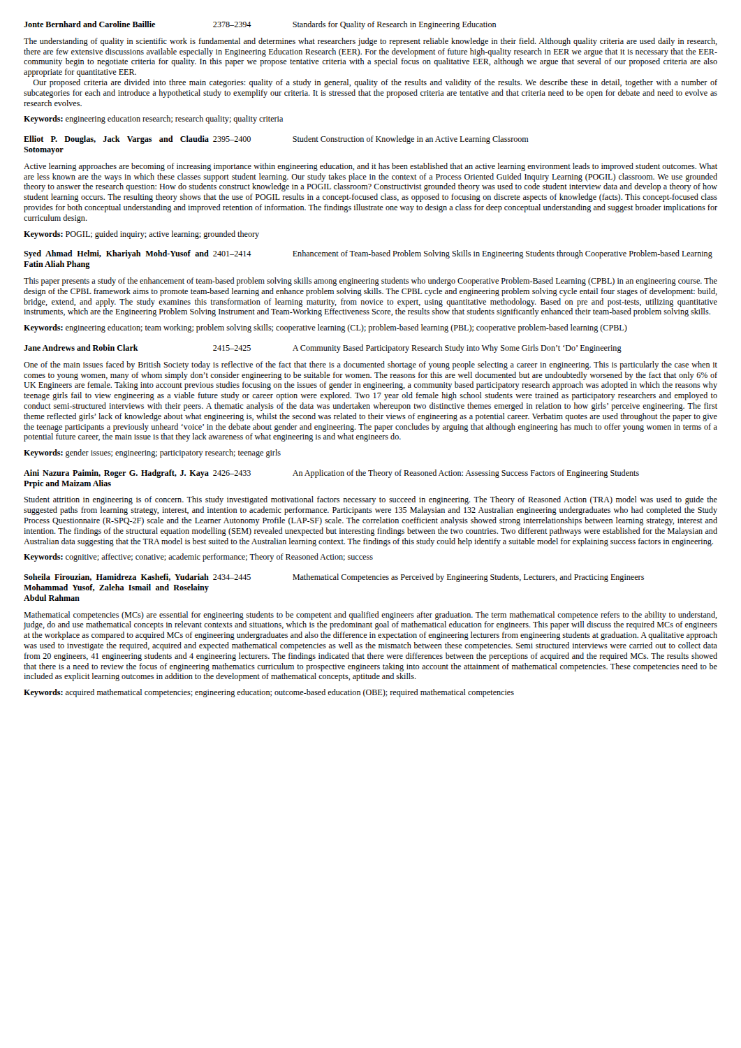Jonte Bernhard and Caroline Baillie
2378–2394
Standards for Quality of Research in Engineering Education
The understanding of quality in scientific work is fundamental and determines what researchers judge to represent reliable knowledge in their field. Although quality criteria are used daily in research, there are few extensive discussions available especially in Engineering Education Research (EER). For the development of future high-quality research in EER we argue that it is necessary that the EER-community begin to negotiate criteria for quality. In this paper we propose tentative criteria with a special focus on qualitative EER, although we argue that several of our proposed criteria are also appropriate for quantitative EER.
Our proposed criteria are divided into three main categories: quality of a study in general, quality of the results and validity of the results. We describe these in detail, together with a number of subcategories for each and introduce a hypothetical study to exemplify our criteria. It is stressed that the proposed criteria are tentative and that criteria need to be open for debate and need to evolve as research evolves.
Keywords: engineering education research; research quality; quality criteria
Elliot P. Douglas, Jack Vargas and Claudia Sotomayor
2395–2400
Student Construction of Knowledge in an Active Learning Classroom
Active learning approaches are becoming of increasing importance within engineering education, and it has been established that an active learning environment leads to improved student outcomes. What are less known are the ways in which these classes support student learning. Our study takes place in the context of a Process Oriented Guided Inquiry Learning (POGIL) classroom. We use grounded theory to answer the research question: How do students construct knowledge in a POGIL classroom? Constructivist grounded theory was used to code student interview data and develop a theory of how student learning occurs. The resulting theory shows that the use of POGIL results in a concept-focused class, as opposed to focusing on discrete aspects of knowledge (facts). This concept-focused class provides for both conceptual understanding and improved retention of information. The findings illustrate one way to design a class for deep conceptual understanding and suggest broader implications for curriculum design.
Keywords: POGIL; guided inquiry; active learning; grounded theory
Syed Ahmad Helmi, Khariyah Mohd-Yusof and Fatin Aliah Phang
2401–2414
Enhancement of Team-based Problem Solving Skills in Engineering Students through Cooperative Problem-based Learning
This paper presents a study of the enhancement of team-based problem solving skills among engineering students who undergo Cooperative Problem-Based Learning (CPBL) in an engineering course. The design of the CPBL framework aims to promote team-based learning and enhance problem solving skills. The CPBL cycle and engineering problem solving cycle entail four stages of development: build, bridge, extend, and apply. The study examines this transformation of learning maturity, from novice to expert, using quantitative methodology. Based on pre and post-tests, utilizing quantitative instruments, which are the Engineering Problem Solving Instrument and Team-Working Effectiveness Score, the results show that students significantly enhanced their team-based problem solving skills.
Keywords: engineering education; team working; problem solving skills; cooperative learning (CL); problem-based learning (PBL); cooperative problem-based learning (CPBL)
Jane Andrews and Robin Clark
2415–2425
A Community Based Participatory Research Study into Why Some Girls Don’t ‘Do’ Engineering
One of the main issues faced by British Society today is reflective of the fact that there is a documented shortage of young people selecting a career in engineering. This is particularly the case when it comes to young women, many of whom simply don’t consider engineering to be suitable for women. The reasons for this are well documented but are undoubtedly worsened by the fact that only 6% of UK Engineers are female. Taking into account previous studies focusing on the issues of gender in engineering, a community based participatory research approach was adopted in which the reasons why teenage girls fail to view engineering as a viable future study or career option were explored. Two 17 year old female high school students were trained as participatory researchers and employed to conduct semi-structured interviews with their peers. A thematic analysis of the data was undertaken whereupon two distinctive themes emerged in relation to how girls’ perceive engineering. The first theme reflected girls’ lack of knowledge about what engineering is, whilst the second was related to their views of engineering as a potential career. Verbatim quotes are used throughout the paper to give the teenage participants a previously unheard ‘voice’ in the debate about gender and engineering. The paper concludes by arguing that although engineering has much to offer young women in terms of a potential future career, the main issue is that they lack awareness of what engineering is and what engineers do.
Keywords: gender issues; engineering; participatory research; teenage girls
Aini Nazura Paimin, Roger G. Hadgraft, J. Kaya Prpic and Maizam Alias
2426–2433
An Application of the Theory of Reasoned Action: Assessing Success Factors of Engineering Students
Student attrition in engineering is of concern. This study investigated motivational factors necessary to succeed in engineering. The Theory of Reasoned Action (TRA) model was used to guide the suggested paths from learning strategy, interest, and intention to academic performance. Participants were 135 Malaysian and 132 Australian engineering undergraduates who had completed the Study Process Questionnaire (R-SPQ-2F) scale and the Learner Autonomy Profile (LAP-SF) scale. The correlation coefficient analysis showed strong interrelationships between learning strategy, interest and intention. The findings of the structural equation modelling (SEM) revealed unexpected but interesting findings between the two countries. Two different pathways were established for the Malaysian and Australian data suggesting that the TRA model is best suited to the Australian learning context. The findings of this study could help identify a suitable model for explaining success factors in engineering.
Keywords: cognitive; affective; conative; academic performance; Theory of Reasoned Action; success
Soheila Firouzian, Hamidreza Kashefi, Yudariah Mohammad Yusof, Zaleha Ismail and Roselainy Abdul Rahman
2434–2445
Mathematical Competencies as Perceived by Engineering Students, Lecturers, and Practicing Engineers
Mathematical competencies (MCs) are essential for engineering students to be competent and qualified engineers after graduation. The term mathematical competence refers to the ability to understand, judge, do and use mathematical concepts in relevant contexts and situations, which is the predominant goal of mathematical education for engineers. This paper will discuss the required MCs of engineers at the workplace as compared to acquired MCs of engineering undergraduates and also the difference in expectation of engineering lecturers from engineering students at graduation. A qualitative approach was used to investigate the required, acquired and expected mathematical competencies as well as the mismatch between these competencies. Semi structured interviews were carried out to collect data from 20 engineers, 41 engineering students and 4 engineering lecturers. The findings indicated that there were differences between the perceptions of acquired and the required MCs. The results showed that there is a need to review the focus of engineering mathematics curriculum to prospective engineers taking into account the attainment of mathematical competencies. These competencies need to be included as explicit learning outcomes in addition to the development of mathematical concepts, aptitude and skills.
Keywords: acquired mathematical competencies; engineering education; outcome-based education (OBE); required mathematical competencies